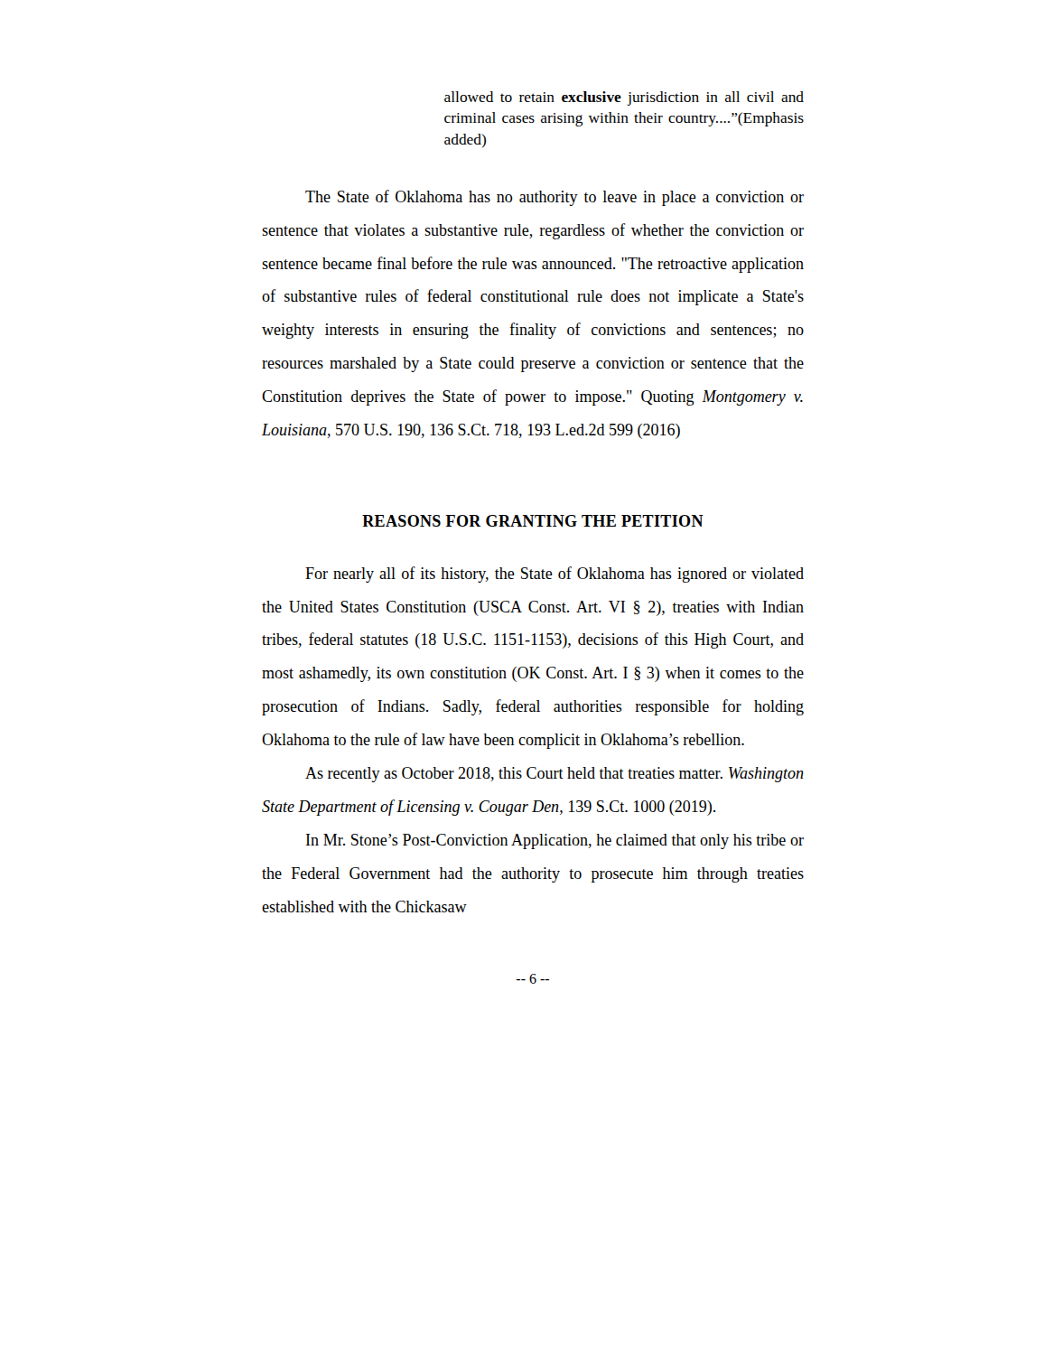allowed to retain exclusive jurisdiction in all civil and criminal cases arising within their country....”(Emphasis added)
The State of Oklahoma has no authority to leave in place a conviction or sentence that violates a substantive rule, regardless of whether the conviction or sentence became final before the rule was announced. "The retroactive application of substantive rules of federal constitutional rule does not implicate a State's weighty interests in ensuring the finality of convictions and sentences; no resources marshaled by a State could preserve a conviction or sentence that the Constitution deprives the State of power to impose." Quoting Montgomery v. Louisiana, 570 U.S. 190, 136 S.Ct. 718, 193 L.ed.2d 599 (2016)
REASONS FOR GRANTING THE PETITION
For nearly all of its history, the State of Oklahoma has ignored or violated the United States Constitution (USCA Const. Art. VI § 2), treaties with Indian tribes, federal statutes (18 U.S.C. 1151-1153), decisions of this High Court, and most ashamedly, its own constitution (OK Const. Art. I § 3) when it comes to the prosecution of Indians. Sadly, federal authorities responsible for holding Oklahoma to the rule of law have been complicit in Oklahoma’s rebellion.
As recently as October 2018, this Court held that treaties matter. Washington State Department of Licensing v. Cougar Den, 139 S.Ct. 1000 (2019).
In Mr. Stone’s Post-Conviction Application, he claimed that only his tribe or the Federal Government had the authority to prosecute him through treaties established with the Chickasaw
-- 6 --